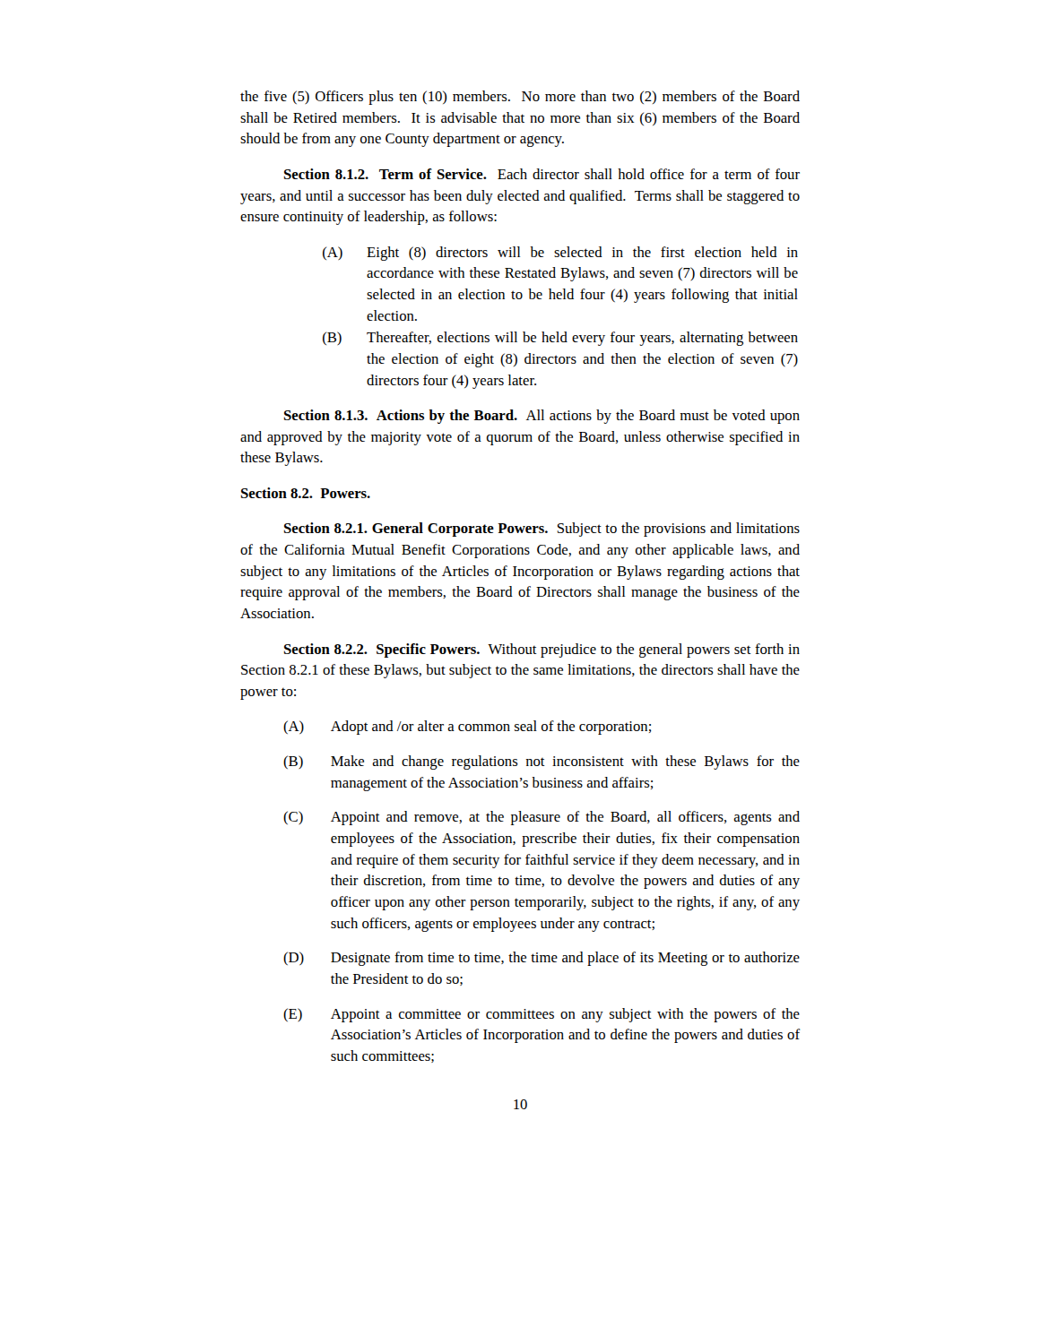the five (5) Officers plus ten (10) members. No more than two (2) members of the Board shall be Retired members. It is advisable that no more than six (6) members of the Board should be from any one County department or agency.
Section 8.1.2. Term of Service. Each director shall hold office for a term of four years, and until a successor has been duly elected and qualified. Terms shall be staggered to ensure continuity of leadership, as follows:
(A)
Eight (8) directors will be selected in the first election held in accordance with these Restated Bylaws, and seven (7) directors will be selected in an election to be held four (4) years following that initial election.
(B)
Thereafter, elections will be held every four years, alternating between the election of eight (8) directors and then the election of seven (7) directors four (4) years later.
Section 8.1.3. Actions by the Board. All actions by the Board must be voted upon and approved by the majority vote of a quorum of the Board, unless otherwise specified in these Bylaws.
Section 8.2. Powers.
Section 8.2.1. General Corporate Powers. Subject to the provisions and limitations of the California Mutual Benefit Corporations Code, and any other applicable laws, and subject to any limitations of the Articles of Incorporation or Bylaws regarding actions that require approval of the members, the Board of Directors shall manage the business of the Association.
Section 8.2.2. Specific Powers. Without prejudice to the general powers set forth in Section 8.2.1 of these Bylaws, but subject to the same limitations, the directors shall have the power to:
(A)
Adopt and /or alter a common seal of the corporation;
(B)
Make and change regulations not inconsistent with these Bylaws for the management of the Association’s business and affairs;
(C)
Appoint and remove, at the pleasure of the Board, all officers, agents and employees of the Association, prescribe their duties, fix their compensation and require of them security for faithful service if they deem necessary, and in their discretion, from time to time, to devolve the powers and duties of any officer upon any other person temporarily, subject to the rights, if any, of any such officers, agents or employees under any contract;
(D)
Designate from time to time, the time and place of its Meeting or to authorize the President to do so;
(E)
Appoint a committee or committees on any subject with the powers of the Association’s Articles of Incorporation and to define the powers and duties of such committees;
10